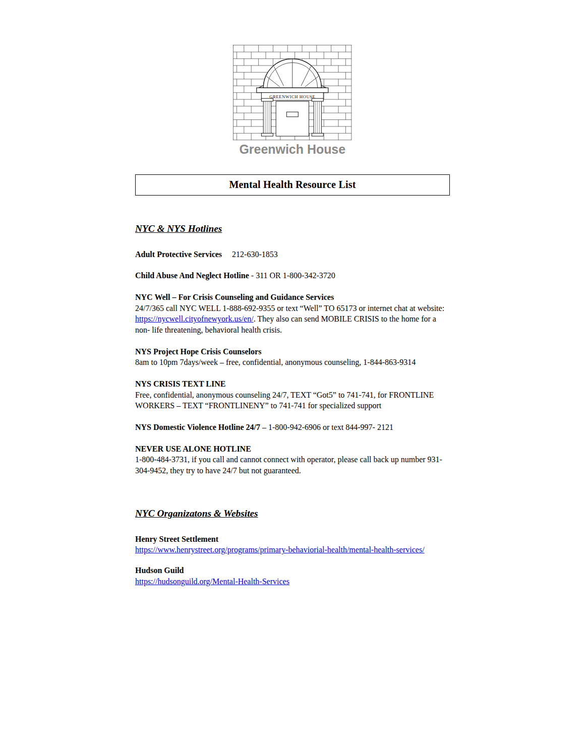GREENWICH HOUSE Greenwich House
Mental Health Resource List
NYC & NYS Hotlines
Adult Protective Services 212-630-1853
Child Abuse And Neglect Hotline - 311 OR 1-800-342-3720
NYC Well – For Crisis Counseling and Guidance Services
24/7/365 call NYC WELL 1-888-692-9355 or text “Well” TO 65173 or internet chat at website: https://nycwell.cityofnewyork.us/en/. They also can send MOBILE CRISIS to the home for a non- life threatening, behavioral health crisis.
NYS Project Hope Crisis Counselors
8am to 10pm 7days/week – free, confidential, anonymous counseling, 1-844-863-9314
NYS CRISIS TEXT LINE
Free, confidential, anonymous counseling 24/7, TEXT “Got5” to 741-741, for FRONTLINE WORKERS – TEXT “FRONTLINENY” to 741-741 for specialized support
NYS Domestic Violence Hotline 24/7 – 1-800-942-6906 or text 844-997- 2121
NEVER USE ALONE HOTLINE
1-800-484-3731, if you call and cannot connect with operator, please call back up number 931-304-9452, they try to have 24/7 but not guaranteed.
NYC Organizatons & Websites
Henry Street Settlement
https://www.henrystreet.org/programs/primary-behaviorial-health/mental-health-services/
Hudson Guild
https://hudsonguild.org/Mental-Health-Services